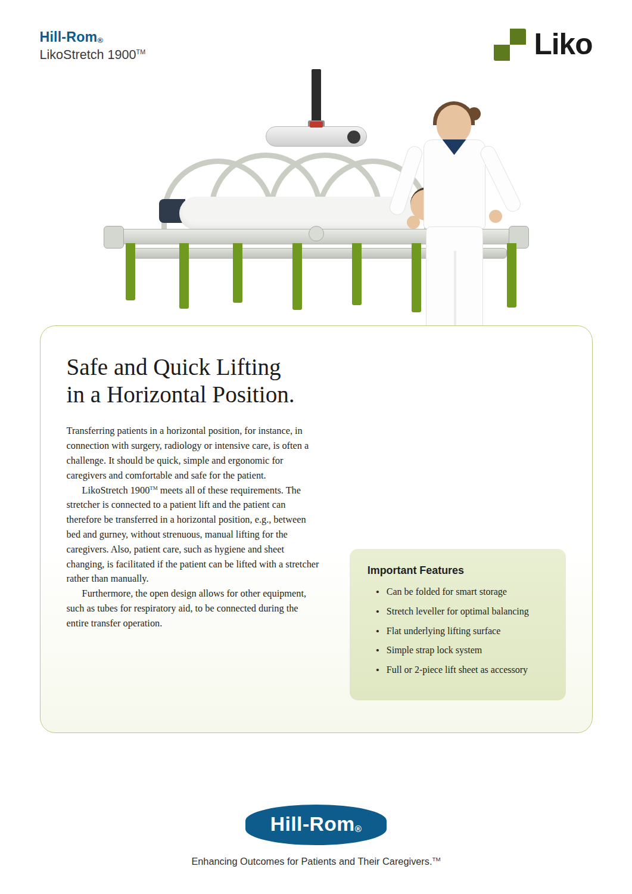Hill-Rom®
LikoStretch 1900TM
Liko
Safe and Quick Lifting
in a Horizontal Position.
Transferring patients in a horizontal position, for instance, in connection with surgery, radiology or intensive care, is often a challenge. It should be quick, simple and ergonomic for caregivers and comfortable and safe for the patient.
LikoStretch 1900TM meets all of these requirements. The stretcher is connected to a patient lift and the patient can therefore be transferred in a horizontal position, e.g., between bed and gurney, without strenuous, manual lifting for the caregivers. Also, patient care, such as hygiene and sheet changing, is facilitated if the patient can be lifted with a stretcher rather than manually.
Furthermore, the open design allows for other equipment, such as tubes for respiratory aid, to be connected during the entire transfer operation.
Important Features
Can be folded for smart storage
Stretch leveller for optimal balancing
Flat underlying lifting surface
Simple strap lock system
Full or 2-piece lift sheet as accessory
Hill-Rom®
Enhancing Outcomes for Patients and Their Caregivers.TM